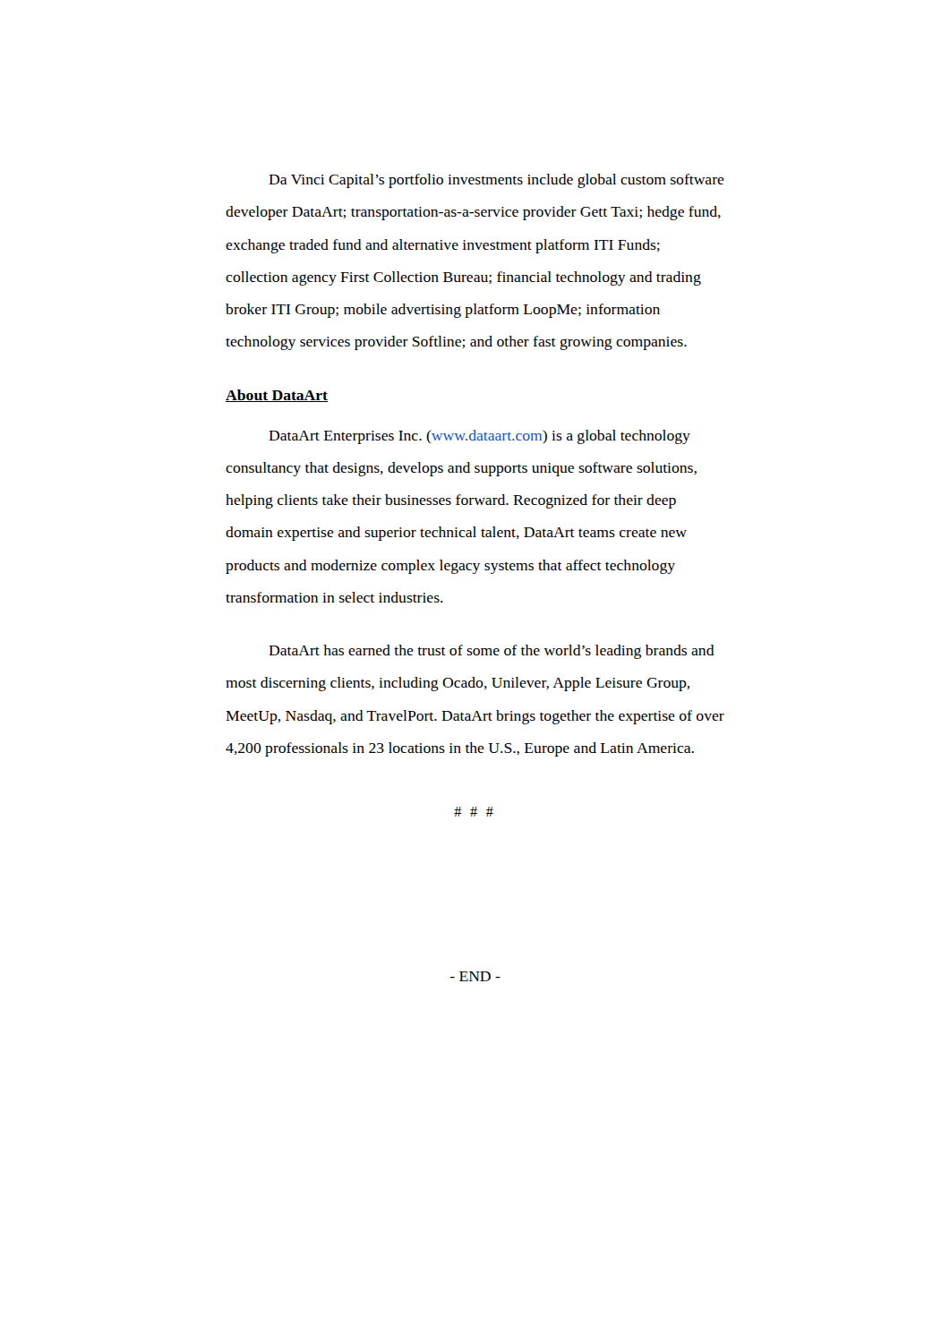Da Vinci Capital’s portfolio investments include global custom software developer DataArt; transportation-as-a-service provider Gett Taxi; hedge fund, exchange traded fund and alternative investment platform ITI Funds; collection agency First Collection Bureau; financial technology and trading broker ITI Group; mobile advertising platform LoopMe; information technology services provider Softline; and other fast growing companies.
About DataArt
DataArt Enterprises Inc. (www.dataart.com) is a global technology consultancy that designs, develops and supports unique software solutions, helping clients take their businesses forward. Recognized for their deep domain expertise and superior technical talent, DataArt teams create new products and modernize complex legacy systems that affect technology transformation in select industries.
DataArt has earned the trust of some of the world’s leading brands and most discerning clients, including Ocado, Unilever, Apple Leisure Group, MeetUp, Nasdaq, and TravelPort. DataArt brings together the expertise of over 4,200 professionals in 23 locations in the U.S., Europe and Latin America.
# # #
- END -